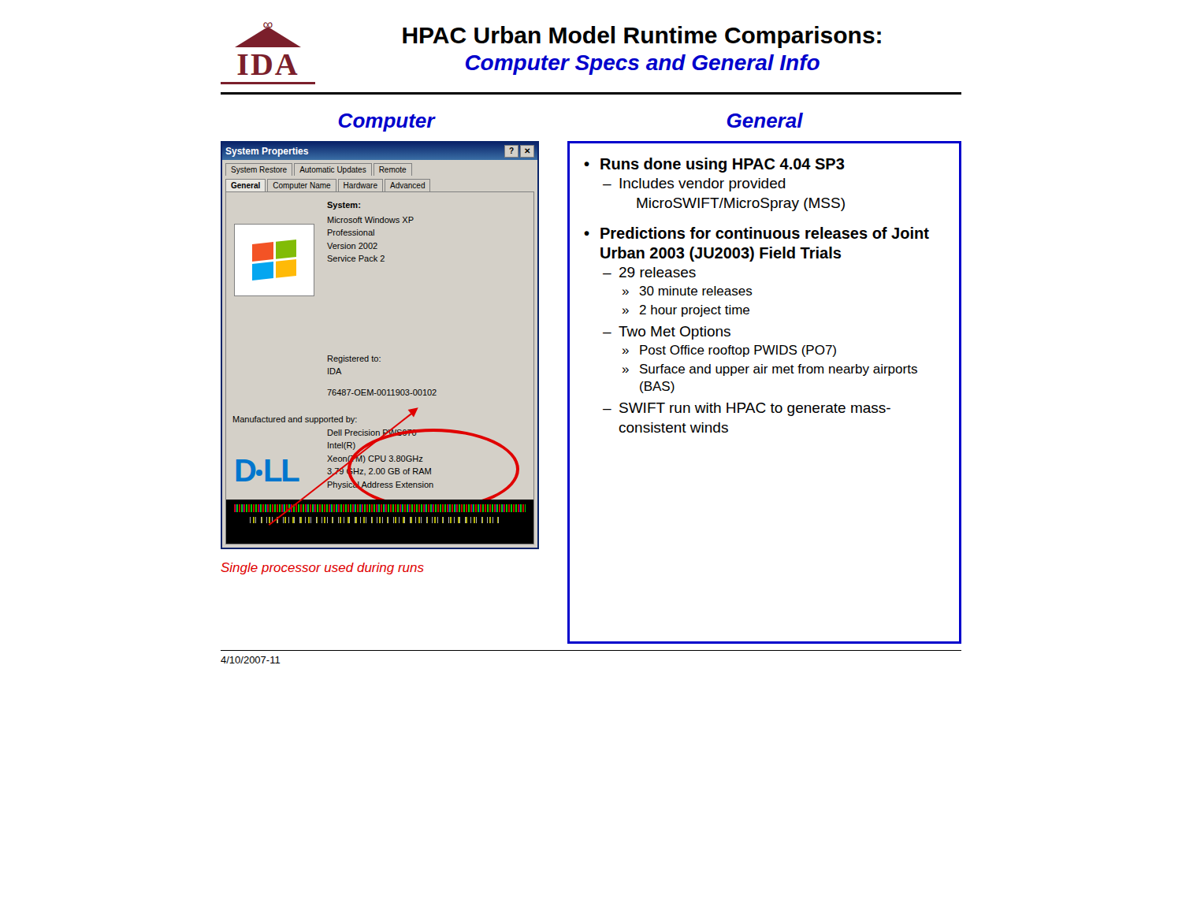∞
IDA
HPAC Urban Model Runtime Comparisons:
Computer Specs and General Info
Computer
System Properties ?✕
System Restore
Automatic Updates
Remote
General
Computer Name
Hardware
Advanced
System:
Microsoft Windows XP
Professional
Version 2002
Service Pack 2
Registered to:
IDA
76487-OEM-0011903-00102
Manufactured and supported by:
Dell Precision PWS670
Intel(R)
Xeon(TM) CPU 3.80GHz
3.79 GHz, 2.00 GB of RAM
Physical Address Extension
D LL
Single processor used during runs
General
Runs done using HPAC 4.04 SP3
Includes vendor provided MicroSWIFT/MicroSpray (MSS)
Predictions for continuous releases of Joint Urban 2003 (JU2003) Field Trials
29 releases
30 minute releases
2 hour project time
Two Met Options
Post Office rooftop PWIDS (PO7)
Surface and upper air met from nearby airports (BAS)
SWIFT run with HPAC to generate mass-consistent winds
4/10/2007-11